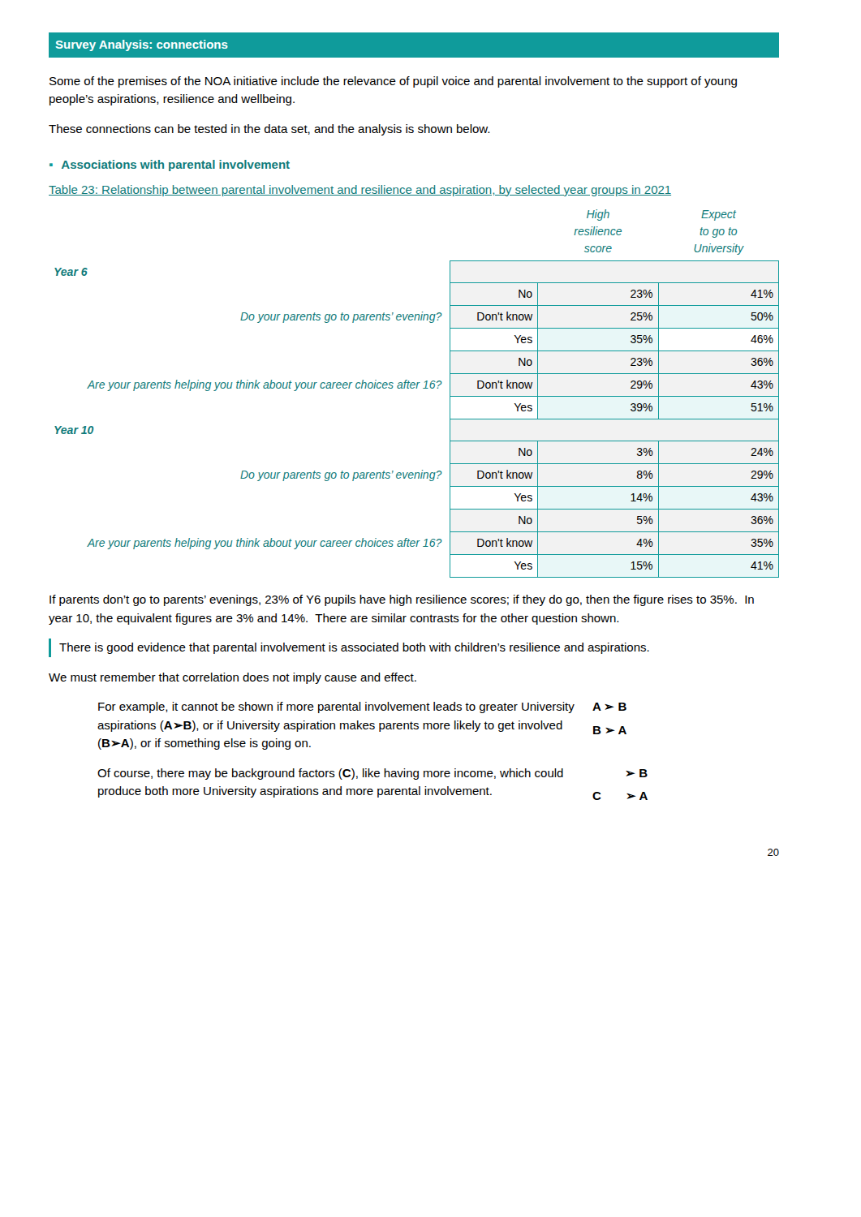Survey Analysis: connections
Some of the premises of the NOA initiative include the relevance of pupil voice and parental involvement to the support of young people’s aspirations, resilience and wellbeing.
These connections can be tested in the data set, and the analysis is shown below.
Associations with parental involvement
Table 23: Relationship between parental involvement and resilience and aspiration, by selected year groups in 2021
| | | High resilience score | Expect to go to University |
| Year 6 | |
| Do your parents go to parents’ evening? | No | 23% | 41% |
| Don't know | 25% | 50% |
| Yes | 35% | 46% |
| Are your parents helping you think about your career choices after 16? | No | 23% | 36% |
| Don't know | 29% | 43% |
| Yes | 39% | 51% |
| Year 10 | |
| Do your parents go to parents’ evening? | No | 3% | 24% |
| Don't know | 8% | 29% |
| Yes | 14% | 43% |
| Are your parents helping you think about your career choices after 16? | No | 5% | 36% |
| Don't know | 4% | 35% |
| Yes | 15% | 41% |
If parents don’t go to parents’ evenings, 23% of Y6 pupils have high resilience scores; if they do go, then the figure rises to 35%. In year 10, the equivalent figures are 3% and 14%. There are similar contrasts for the other question shown.
There is good evidence that parental involvement is associated both with children’s resilience and aspirations.
We must remember that correlation does not imply cause and effect.
A ➢ B
B ➢ A
For example, it cannot be shown if more parental involvement leads to greater University aspirations (A➢B), or if University aspiration makes parents more likely to get involved (B➢A), or if something else is going on.
➢ B
C➢ A
Of course, there may be background factors (C), like having more income, which could produce both more University aspirations and more parental involvement.
20